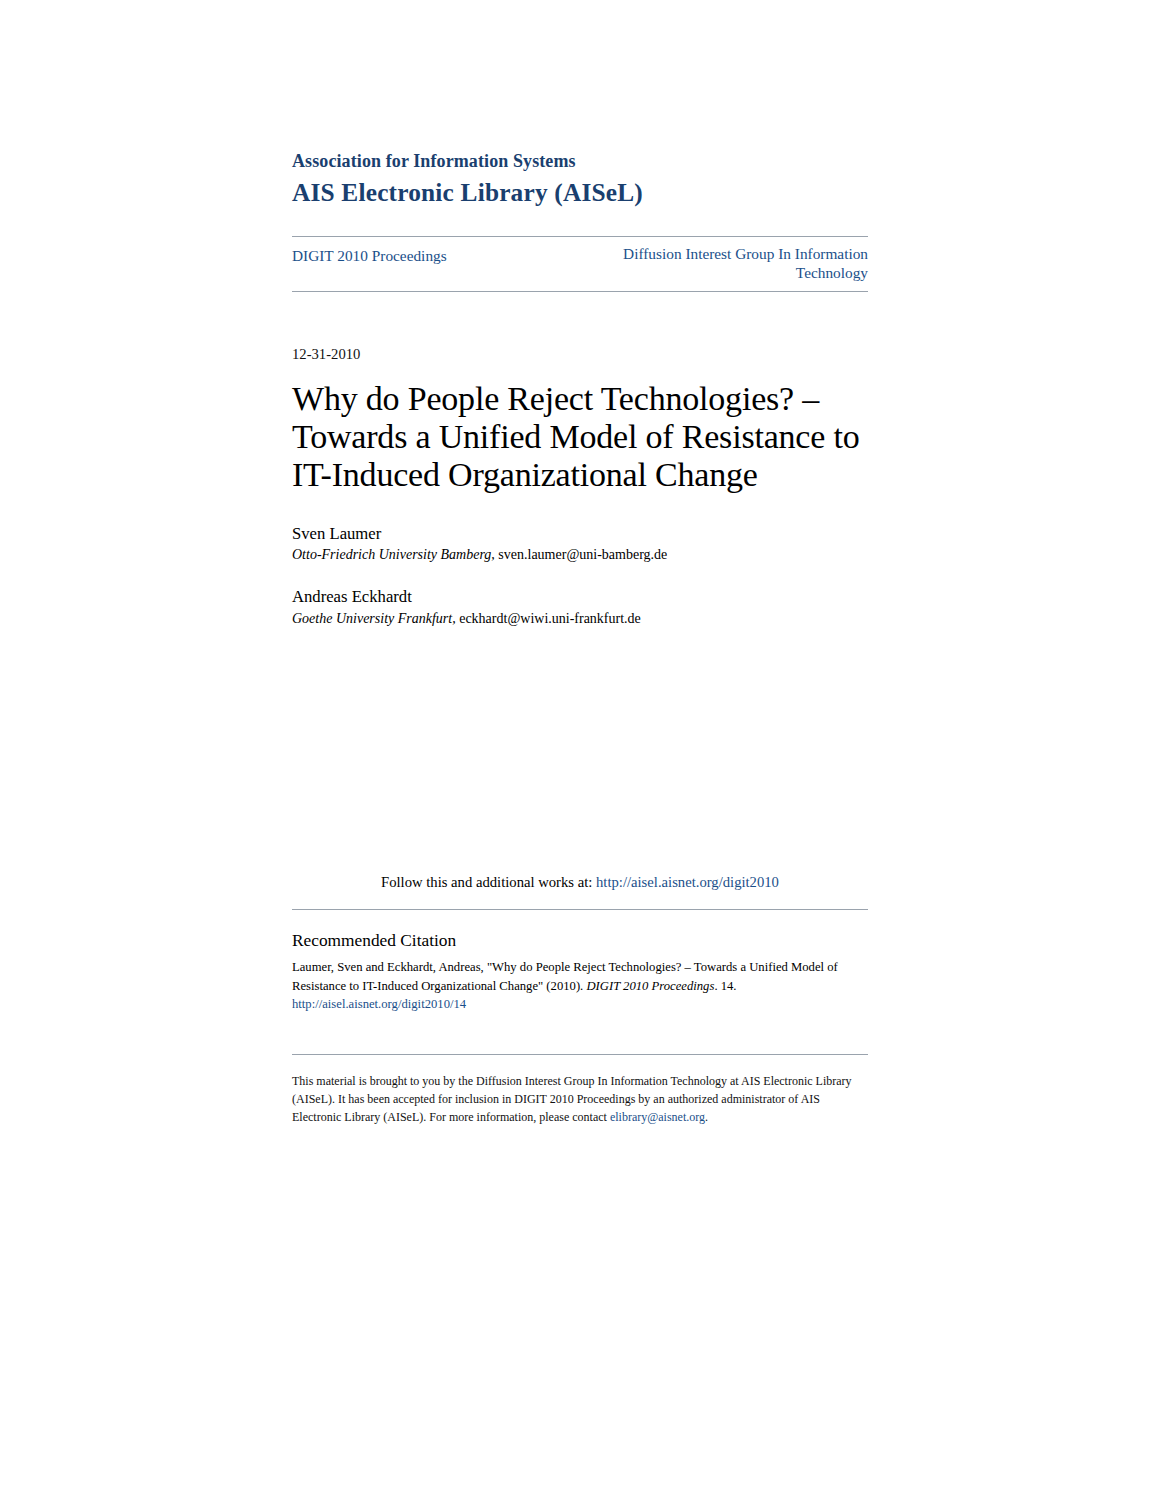Association for Information Systems
AIS Electronic Library (AISeL)
DIGIT 2010 Proceedings
Diffusion Interest Group In Information Technology
12-31-2010
Why do People Reject Technologies? – Towards a Unified Model of Resistance to IT-Induced Organizational Change
Sven Laumer
Otto-Friedrich University Bamberg, sven.laumer@uni-bamberg.de
Andreas Eckhardt
Goethe University Frankfurt, eckhardt@wiwi.uni-frankfurt.de
Follow this and additional works at: http://aisel.aisnet.org/digit2010
Recommended Citation
Laumer, Sven and Eckhardt, Andreas, "Why do People Reject Technologies? – Towards a Unified Model of Resistance to IT-Induced Organizational Change" (2010). DIGIT 2010 Proceedings. 14.
http://aisel.aisnet.org/digit2010/14
This material is brought to you by the Diffusion Interest Group In Information Technology at AIS Electronic Library (AISeL). It has been accepted for inclusion in DIGIT 2010 Proceedings by an authorized administrator of AIS Electronic Library (AISeL). For more information, please contact elibrary@aisnet.org.